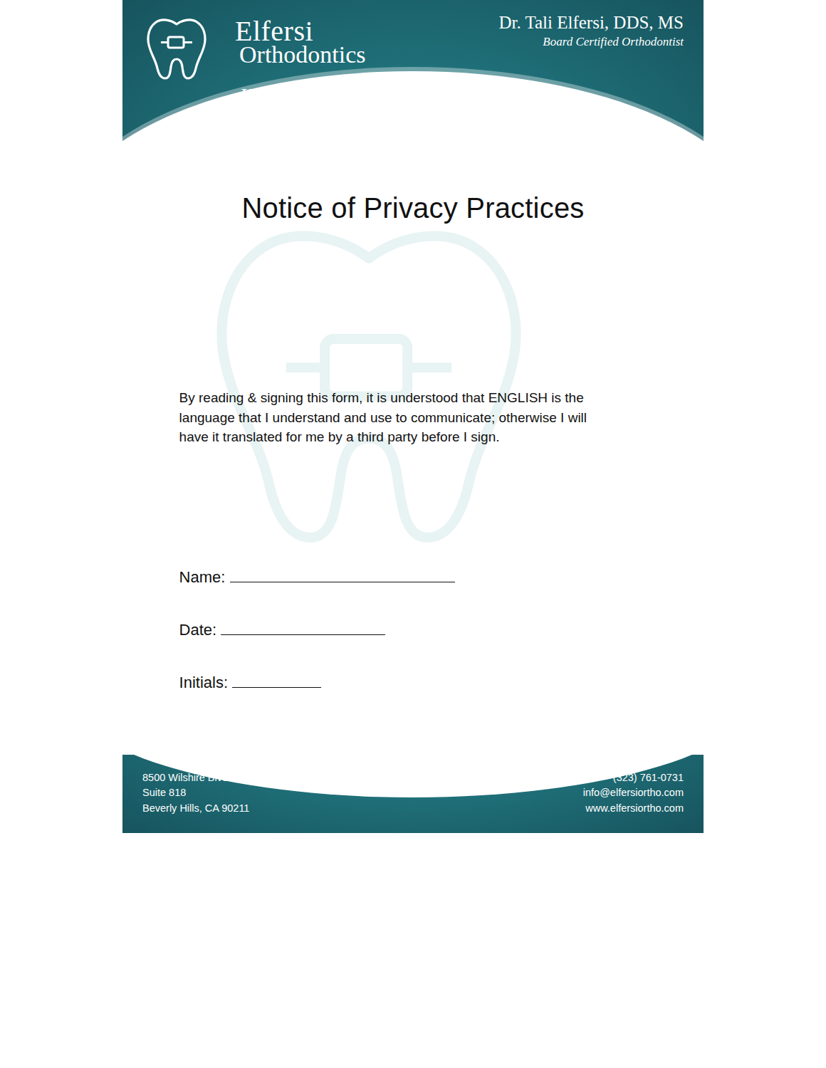Elfersi
Orthodontics
Dr. Tali Elfersi, DDS, MS
Board Certified Orthodontist
Healthy Beautiful Smiles for Life
Notice of Privacy Practices
By reading & signing this form, it is understood that ENGLISH is the language that I understand and use to communicate; otherwise I will have it translated for me by a third party before I sign.
Name:
Date:
Initials:
8500 Wilshire Blvd
Suite 818
Beverly Hills, CA 90211
(323) 761-0731
info@elfersiortho.com
www.elfersiortho.com